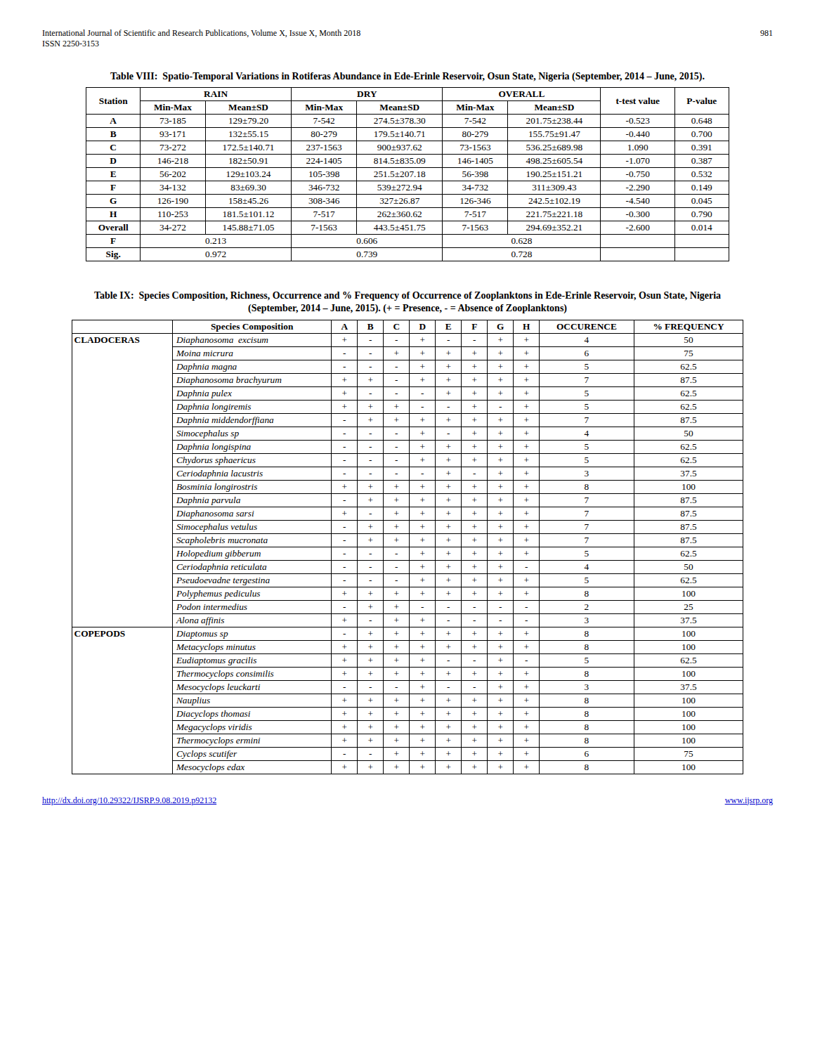International Journal of Scientific and Research Publications, Volume X, Issue X, Month 2018
ISSN 2250-3153 981
Table VIII: Spatio-Temporal Variations in Rotiferas Abundance in Ede-Erinle Reservoir, Osun State, Nigeria (September, 2014 – June, 2015).
| Station | RAIN | DRY | OVERALL | t-test value | P-value |
| --- | --- | --- | --- | --- | --- |
| Min-Max | Mean±SD | Min-Max | Mean±SD | Min-Max | Mean±SD |
| A | 73-185 | 129±79.20 | 7-542 | 274.5±378.30 | 7-542 | 201.75±238.44 | -0.523 | 0.648 |
| B | 93-171 | 132±55.15 | 80-279 | 179.5±140.71 | 80-279 | 155.75±91.47 | -0.440 | 0.700 |
| C | 73-272 | 172.5±140.71 | 237-1563 | 900±937.62 | 73-1563 | 536.25±689.98 | 1.090 | 0.391 |
| D | 146-218 | 182±50.91 | 224-1405 | 814.5±835.09 | 146-1405 | 498.25±605.54 | -1.070 | 0.387 |
| E | 56-202 | 129±103.24 | 105-398 | 251.5±207.18 | 56-398 | 190.25±151.21 | -0.750 | 0.532 |
| F | 34-132 | 83±69.30 | 346-732 | 539±272.94 | 34-732 | 311±309.43 | -2.290 | 0.149 |
| G | 126-190 | 158±45.26 | 308-346 | 327±26.87 | 126-346 | 242.5±102.19 | -4.540 | 0.045 |
| H | 110-253 | 181.5±101.12 | 7-517 | 262±360.62 | 7-517 | 221.75±221.18 | -0.300 | 0.790 |
| Overall | 34-272 | 145.88±71.05 | 7-1563 | 443.5±451.75 | 7-1563 | 294.69±352.21 | -2.600 | 0.014 |
| F | 0.213 | 0.606 | 0.628 | | |
| Sig. | 0.972 | 0.739 | 0.728 | | |
Table IX: Species Composition, Richness, Occurrence and % Frequency of Occurrence of Zooplanktons in Ede-Erinle Reservoir, Osun State, Nigeria (September, 2014 – June, 2015). (+ = Presence, - = Absence of Zooplanktons)
| | Species Composition | A | B | C | D | E | F | G | H | OCCURENCE | % FREQUENCY |
| --- | --- | --- | --- | --- | --- | --- | --- | --- | --- | --- | --- |
| CLADOCERAS | Diaphanosoma excisum | + | - | - | + | - | - | + | + | 4 | 50 |
| Moina micrura | - | - | + | + | + | + | + | + | 6 | 75 |
| Daphnia magna | - | - | - | + | + | + | + | + | 5 | 62.5 |
| Diaphanosoma brachyurum | + | + | - | + | + | + | + | + | 7 | 87.5 |
| Daphnia pulex | + | - | - | - | + | + | + | + | 5 | 62.5 |
| Daphnia longiremis | + | + | + | - | - | + | - | + | 5 | 62.5 |
| Daphnia middendorffiana | - | + | + | + | + | + | + | + | 7 | 87.5 |
| Simocephalus sp | - | - | - | + | - | + | + | + | 4 | 50 |
| Daphnia longispina | - | - | - | + | + | + | + | + | 5 | 62.5 |
| Chydorus sphaericus | - | - | - | + | + | + | + | + | 5 | 62.5 |
| Ceriodaphnia lacustris | - | - | - | - | + | - | + | + | 3 | 37.5 |
| Bosminia longirostris | + | + | + | + | + | + | + | + | 8 | 100 |
| Daphnia parvula | - | + | + | + | + | + | + | + | 7 | 87.5 |
| Diaphanosoma sarsi | + | - | + | + | + | + | + | + | 7 | 87.5 |
| Simocephalus vetulus | - | + | + | + | + | + | + | + | 7 | 87.5 |
| Scapholebris mucronata | - | + | + | + | + | + | + | + | 7 | 87.5 |
| Holopedium gibberum | - | - | - | + | + | + | + | + | 5 | 62.5 |
| Ceriodaphnia reticulata | - | - | - | + | + | + | + | - | 4 | 50 |
| Pseudoevadne tergestina | - | - | - | + | + | + | + | + | 5 | 62.5 |
| Polyphemus pediculus | + | + | + | + | + | + | + | + | 8 | 100 |
| Podon intermedius | - | + | + | - | - | - | - | - | 2 | 25 |
| Alona affinis | + | - | + | + | - | - | - | - | 3 | 37.5 |
| COPEPODS | Diaptomus sp | - | + | + | + | + | + | + | + | 8 | 100 |
| Metacyclops minutus | + | + | + | + | + | + | + | + | 8 | 100 |
| Eudiaptomus gracilis | + | + | + | + | - | - | + | - | 5 | 62.5 |
| Thermocyclops consimilis | + | + | + | + | + | + | + | + | 8 | 100 |
| Mesocyclops leuckarti | - | - | - | + | - | - | + | + | 3 | 37.5 |
| Nauplius | + | + | + | + | + | + | + | + | 8 | 100 |
| Diacyclops thomasi | + | + | + | + | + | + | + | + | 8 | 100 |
| Megacyclops viridis | + | + | + | + | + | + | + | + | 8 | 100 |
| Thermocyclops ermini | + | + | + | + | + | + | + | + | 8 | 100 |
| Cyclops scutifer | - | - | + | + | + | + | + | + | 6 | 75 |
| Mesocyclops edax | + | + | + | + | + | + | + | + | 8 | 100 |
http://dx.doi.org/10.29322/IJSRP.9.08.2019.p92132 www.ijsrp.org